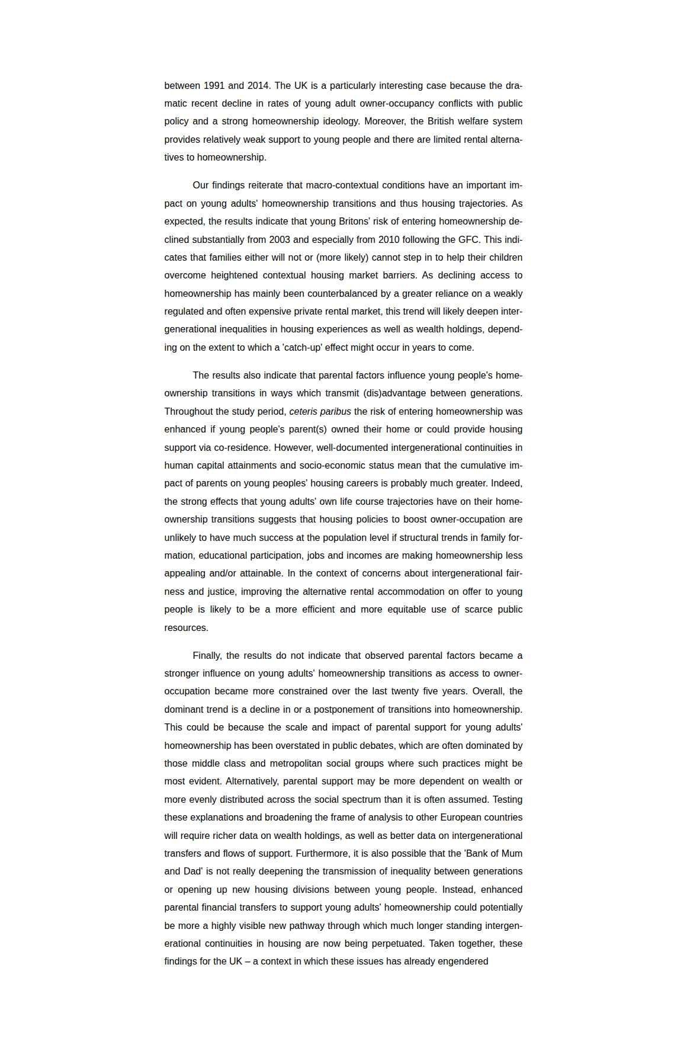between 1991 and 2014. The UK is a particularly interesting case because the dramatic recent decline in rates of young adult owner-occupancy conflicts with public policy and a strong homeownership ideology. Moreover, the British welfare system provides relatively weak support to young people and there are limited rental alternatives to homeownership.
Our findings reiterate that macro-contextual conditions have an important impact on young adults' homeownership transitions and thus housing trajectories. As expected, the results indicate that young Britons' risk of entering homeownership declined substantially from 2003 and especially from 2010 following the GFC. This indicates that families either will not or (more likely) cannot step in to help their children overcome heightened contextual housing market barriers. As declining access to homeownership has mainly been counterbalanced by a greater reliance on a weakly regulated and often expensive private rental market, this trend will likely deepen intergenerational inequalities in housing experiences as well as wealth holdings, depending on the extent to which a 'catch-up' effect might occur in years to come.
The results also indicate that parental factors influence young people's homeownership transitions in ways which transmit (dis)advantage between generations. Throughout the study period, ceteris paribus the risk of entering homeownership was enhanced if young people's parent(s) owned their home or could provide housing support via co-residence. However, well-documented intergenerational continuities in human capital attainments and socio-economic status mean that the cumulative impact of parents on young peoples' housing careers is probably much greater. Indeed, the strong effects that young adults' own life course trajectories have on their homeownership transitions suggests that housing policies to boost owner-occupation are unlikely to have much success at the population level if structural trends in family formation, educational participation, jobs and incomes are making homeownership less appealing and/or attainable. In the context of concerns about intergenerational fairness and justice, improving the alternative rental accommodation on offer to young people is likely to be a more efficient and more equitable use of scarce public resources.
Finally, the results do not indicate that observed parental factors became a stronger influence on young adults' homeownership transitions as access to owner-occupation became more constrained over the last twenty five years. Overall, the dominant trend is a decline in or a postponement of transitions into homeownership. This could be because the scale and impact of parental support for young adults' homeownership has been overstated in public debates, which are often dominated by those middle class and metropolitan social groups where such practices might be most evident. Alternatively, parental support may be more dependent on wealth or more evenly distributed across the social spectrum than it is often assumed. Testing these explanations and broadening the frame of analysis to other European countries will require richer data on wealth holdings, as well as better data on intergenerational transfers and flows of support. Furthermore, it is also possible that the 'Bank of Mum and Dad' is not really deepening the transmission of inequality between generations or opening up new housing divisions between young people. Instead, enhanced parental financial transfers to support young adults' homeownership could potentially be more a highly visible new pathway through which much longer standing intergenerational continuities in housing are now being perpetuated. Taken together, these findings for the UK – a context in which these issues has already engendered